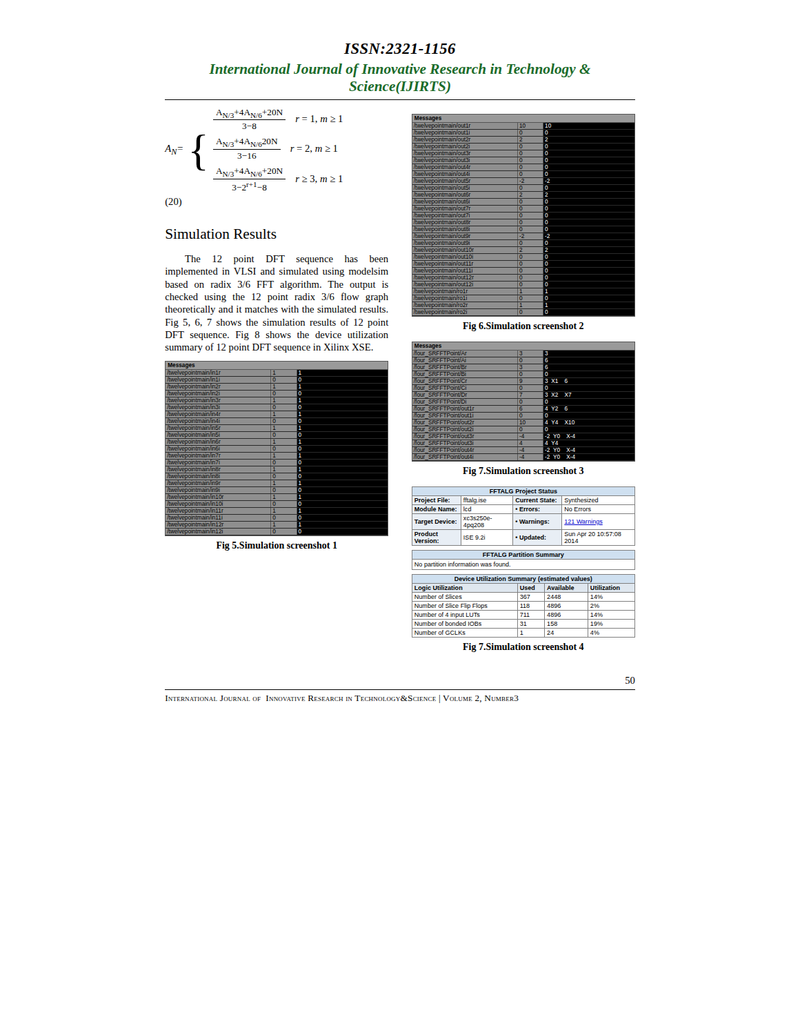ISSN:2321-1156
International Journal of Innovative Research in Technology & Science(IJIRTS)
AN= { AN/3+4AN/6+20N 3−8 r = 1, m ≥ 1 AN/3+4AN/620N 3−16 r = 2, m ≥ 1 AN/3+4AN/6+20N 3−2r+1−8 r ≥ 3, m ≥ 1
(20)
Simulation Results
The 12 point DFT sequence has been implemented in VLSI and simulated using modelsim based on radix 3/6 FFT algorithm. The output is checked using the 12 point radix 3/6 flow graph theoretically and it matches with the simulated results. Fig 5, 6, 7 shows the simulation results of 12 point DFT sequence. Fig 8 shows the device utilization summary of 12 point DFT sequence in Xilinx XSE.
Messages
/twelvepointmain/in1r
1
1
/twelvepointmain/in1i
0
0
/twelvepointmain/in2r
1
1
/twelvepointmain/in2i
0
0
/twelvepointmain/in3r
1
1
/twelvepointmain/in3i
0
0
/twelvepointmain/in4r
1
1
/twelvepointmain/in4i
0
0
/twelvepointmain/in5r
1
1
/twelvepointmain/in5i
0
0
/twelvepointmain/in6r
1
1
/twelvepointmain/in6i
0
0
/twelvepointmain/in7r
1
1
/twelvepointmain/in7i
0
0
/twelvepointmain/in8r
1
1
/twelvepointmain/in8i
0
0
/twelvepointmain/in9r
1
1
/twelvepointmain/in9i
0
0
/twelvepointmain/in10r
1
1
/twelvepointmain/in10i
0
0
/twelvepointmain/in11r
1
1
/twelvepointmain/in11i
0
0
/twelvepointmain/in12r
1
1
/twelvepointmain/in12i
0
0
Fig 5.Simulation screenshot 1
Messages
/twelvepointmain/out1r
10
10
/twelvepointmain/out1i
0
0
/twelvepointmain/out2r
2
2
/twelvepointmain/out2i
0
0
/twelvepointmain/out3r
0
0
/twelvepointmain/out3i
0
0
/twelvepointmain/out4r
0
0
/twelvepointmain/out4i
0
0
/twelvepointmain/out5r
-2
-2
/twelvepointmain/out5i
0
0
/twelvepointmain/out6r
2
2
/twelvepointmain/out6i
0
0
/twelvepointmain/out7r
0
0
/twelvepointmain/out7i
0
0
/twelvepointmain/out8r
0
0
/twelvepointmain/out8i
0
0
/twelvepointmain/out9r
-2
-2
/twelvepointmain/out9i
0
0
/twelvepointmain/out10r
2
2
/twelvepointmain/out10i
0
0
/twelvepointmain/out11r
0
0
/twelvepointmain/out11i
0
0
/twelvepointmain/out12r
0
0
/twelvepointmain/out12i
0
0
/twelvepointmain/ro1r
1
1
/twelvepointmain/ro1i
0
0
/twelvepointmain/ro2r
1
1
/twelvepointmain/ro2i
0
0
Fig 6.Simulation screenshot 2
Messages
/four_SRFFTPoint/Ar
3
3
/four_SRFFTPoint/Ai
0
6
/four_SRFFTPoint/Br
3
6
/four_SRFFTPoint/Bi
0
0
/four_SRFFTPoint/Cr
9
3 X1 6
/four_SRFFTPoint/Ci
0
0
/four_SRFFTPoint/Dr
7
3 X2 X7
/four_SRFFTPoint/Di
0
0
/four_SRFFTPoint/out1r
6
4 Y2 6
/four_SRFFTPoint/out1i
0
0
/four_SRFFTPoint/out2r
10
4 Y4 X10
/four_SRFFTPoint/out2i
0
0
/four_SRFFTPoint/out3r
-4
-2 Y0 X-4
/four_SRFFTPoint/out3i
4
4 Y4
/four_SRFFTPoint/out4r
-4
-2 Y0 X-4
/four_SRFFTPoint/out4i
-4
-2 Y0 X-4
Fig 7.Simulation screenshot 3
| FFTALG Project Status |
| Project File: | fftalg.ise | Current State: | Synthesized |
| Module Name: | lcd | • Errors: | No Errors |
| Target Device: | xc3s250e-4pq208 | • Warnings: | 121 Warnings |
| Product Version: | ISE 9.2i | • Updated: | Sun Apr 20 10:57:08 2014 |
| FFTALG Partition Summary |
No partition information was found.
| Device Utilization Summary (estimated values) |
| Logic Utilization | Used | Available | Utilization |
| Number of Slices | 367 | 2448 | 14% |
| Number of Slice Flip Flops | 118 | 4896 | 2% |
| Number of 4 input LUTs | 711 | 4896 | 14% |
| Number of bonded IOBs | 31 | 158 | 19% |
| Number of GCLKs | 1 | 24 | 4% |
Fig 7.Simulation screenshot 4
50
International Journal of Innovative Research in Technology&Science | Volume 2, Number3